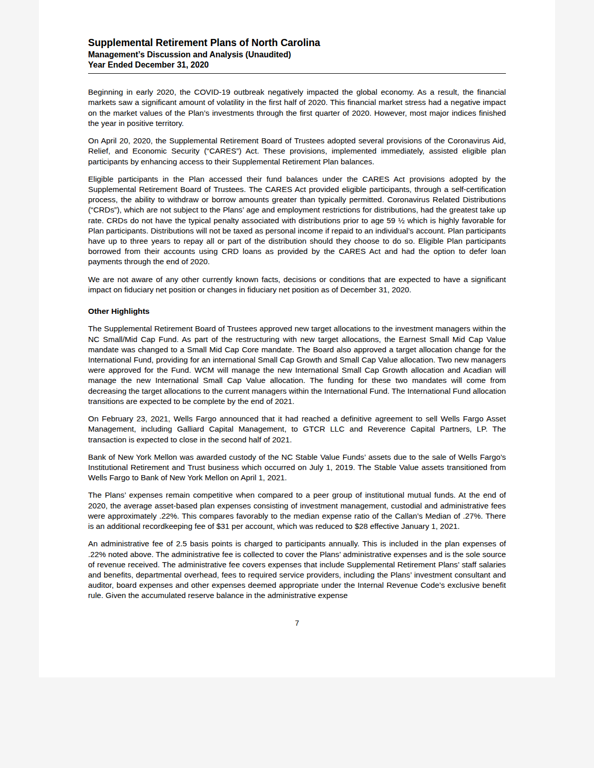Supplemental Retirement Plans of North Carolina
Management’s Discussion and Analysis (Unaudited)
Year Ended December 31, 2020
Beginning in early 2020, the COVID-19 outbreak negatively impacted the global economy. As a result, the financial markets saw a significant amount of volatility in the first half of 2020. This financial market stress had a negative impact on the market values of the Plan’s investments through the first quarter of 2020. However, most major indices finished the year in positive territory.
On April 20, 2020, the Supplemental Retirement Board of Trustees adopted several provisions of the Coronavirus Aid, Relief, and Economic Security (“CARES”) Act. These provisions, implemented immediately, assisted eligible plan participants by enhancing access to their Supplemental Retirement Plan balances.
Eligible participants in the Plan accessed their fund balances under the CARES Act provisions adopted by the Supplemental Retirement Board of Trustees. The CARES Act provided eligible participants, through a self-certification process, the ability to withdraw or borrow amounts greater than typically permitted. Coronavirus Related Distributions (“CRDs”), which are not subject to the Plans’ age and employment restrictions for distributions, had the greatest take up rate. CRDs do not have the typical penalty associated with distributions prior to age 59 ½ which is highly favorable for Plan participants. Distributions will not be taxed as personal income if repaid to an individual’s account. Plan participants have up to three years to repay all or part of the distribution should they choose to do so. Eligible Plan participants borrowed from their accounts using CRD loans as provided by the CARES Act and had the option to defer loan payments through the end of 2020.
We are not aware of any other currently known facts, decisions or conditions that are expected to have a significant impact on fiduciary net position or changes in fiduciary net position as of December 31, 2020.
Other Highlights
The Supplemental Retirement Board of Trustees approved new target allocations to the investment managers within the NC Small/Mid Cap Fund. As part of the restructuring with new target allocations, the Earnest Small Mid Cap Value mandate was changed to a Small Mid Cap Core mandate. The Board also approved a target allocation change for the International Fund, providing for an international Small Cap Growth and Small Cap Value allocation. Two new managers were approved for the Fund. WCM will manage the new International Small Cap Growth allocation and Acadian will manage the new International Small Cap Value allocation. The funding for these two mandates will come from decreasing the target allocations to the current managers within the International Fund. The International Fund allocation transitions are expected to be complete by the end of 2021.
On February 23, 2021, Wells Fargo announced that it had reached a definitive agreement to sell Wells Fargo Asset Management, including Galliard Capital Management, to GTCR LLC and Reverence Capital Partners, LP. The transaction is expected to close in the second half of 2021.
Bank of New York Mellon was awarded custody of the NC Stable Value Funds’ assets due to the sale of Wells Fargo’s Institutional Retirement and Trust business which occurred on July 1, 2019. The Stable Value assets transitioned from Wells Fargo to Bank of New York Mellon on April 1, 2021.
The Plans’ expenses remain competitive when compared to a peer group of institutional mutual funds. At the end of 2020, the average asset-based plan expenses consisting of investment management, custodial and administrative fees were approximately .22%. This compares favorably to the median expense ratio of the Callan’s Median of .27%. There is an additional recordkeeping fee of $31 per account, which was reduced to $28 effective January 1, 2021.
An administrative fee of 2.5 basis points is charged to participants annually. This is included in the plan expenses of .22% noted above. The administrative fee is collected to cover the Plans’ administrative expenses and is the sole source of revenue received. The administrative fee covers expenses that include Supplemental Retirement Plans’ staff salaries and benefits, departmental overhead, fees to required service providers, including the Plans’ investment consultant and auditor, board expenses and other expenses deemed appropriate under the Internal Revenue Code’s exclusive benefit rule. Given the accumulated reserve balance in the administrative expense
7